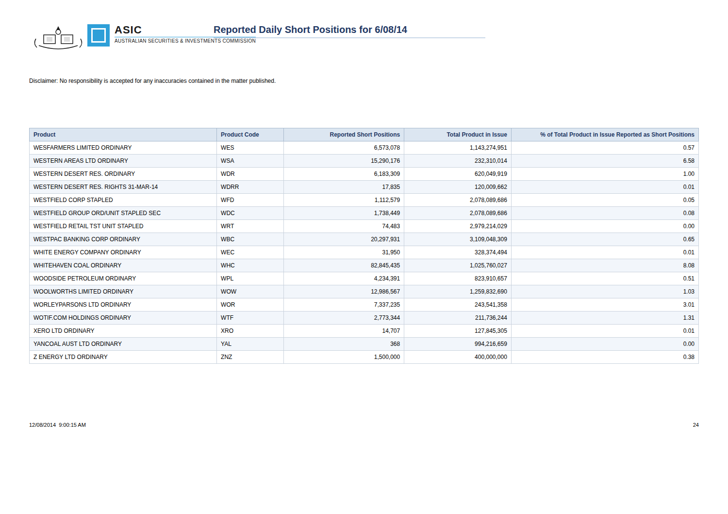ASIC
AUSTRALIAN SECURITIES & INVESTMENTS COMMISSION
Reported Daily Short Positions for 6/08/14
Disclaimer: No responsibility is accepted for any inaccuracies contained in the matter published.
| Product | Product Code | Reported Short Positions | Total Product in Issue | % of Total Product in Issue Reported as Short Positions |
| --- | --- | --- | --- | --- |
| WESFARMERS LIMITED ORDINARY | WES | 6,573,078 | 1,143,274,951 | 0.57 |
| WESTERN AREAS LTD ORDINARY | WSA | 15,290,176 | 232,310,014 | 6.58 |
| WESTERN DESERT RES. ORDINARY | WDR | 6,183,309 | 620,049,919 | 1.00 |
| WESTERN DESERT RES. RIGHTS 31-MAR-14 | WDRR | 17,835 | 120,009,662 | 0.01 |
| WESTFIELD CORP STAPLED | WFD | 1,112,579 | 2,078,089,686 | 0.05 |
| WESTFIELD GROUP ORD/UNIT STAPLED SEC | WDC | 1,738,449 | 2,078,089,686 | 0.08 |
| WESTFIELD RETAIL TST UNIT STAPLED | WRT | 74,483 | 2,979,214,029 | 0.00 |
| WESTPAC BANKING CORP ORDINARY | WBC | 20,297,931 | 3,109,048,309 | 0.65 |
| WHITE ENERGY COMPANY ORDINARY | WEC | 31,950 | 328,374,494 | 0.01 |
| WHITEHAVEN COAL ORDINARY | WHC | 82,845,435 | 1,025,760,027 | 8.08 |
| WOODSIDE PETROLEUM ORDINARY | WPL | 4,234,391 | 823,910,657 | 0.51 |
| WOOLWORTHS LIMITED ORDINARY | WOW | 12,986,567 | 1,259,832,690 | 1.03 |
| WORLEYPARSONS LTD ORDINARY | WOR | 7,337,235 | 243,541,358 | 3.01 |
| WOTIF.COM HOLDINGS ORDINARY | WTF | 2,773,344 | 211,736,244 | 1.31 |
| XERO LTD ORDINARY | XRO | 14,707 | 127,845,305 | 0.01 |
| YANCOAL AUST LTD ORDINARY | YAL | 368 | 994,216,659 | 0.00 |
| Z ENERGY LTD ORDINARY | ZNZ | 1,500,000 | 400,000,000 | 0.38 |
12/08/2014 9:00:15 AM 24